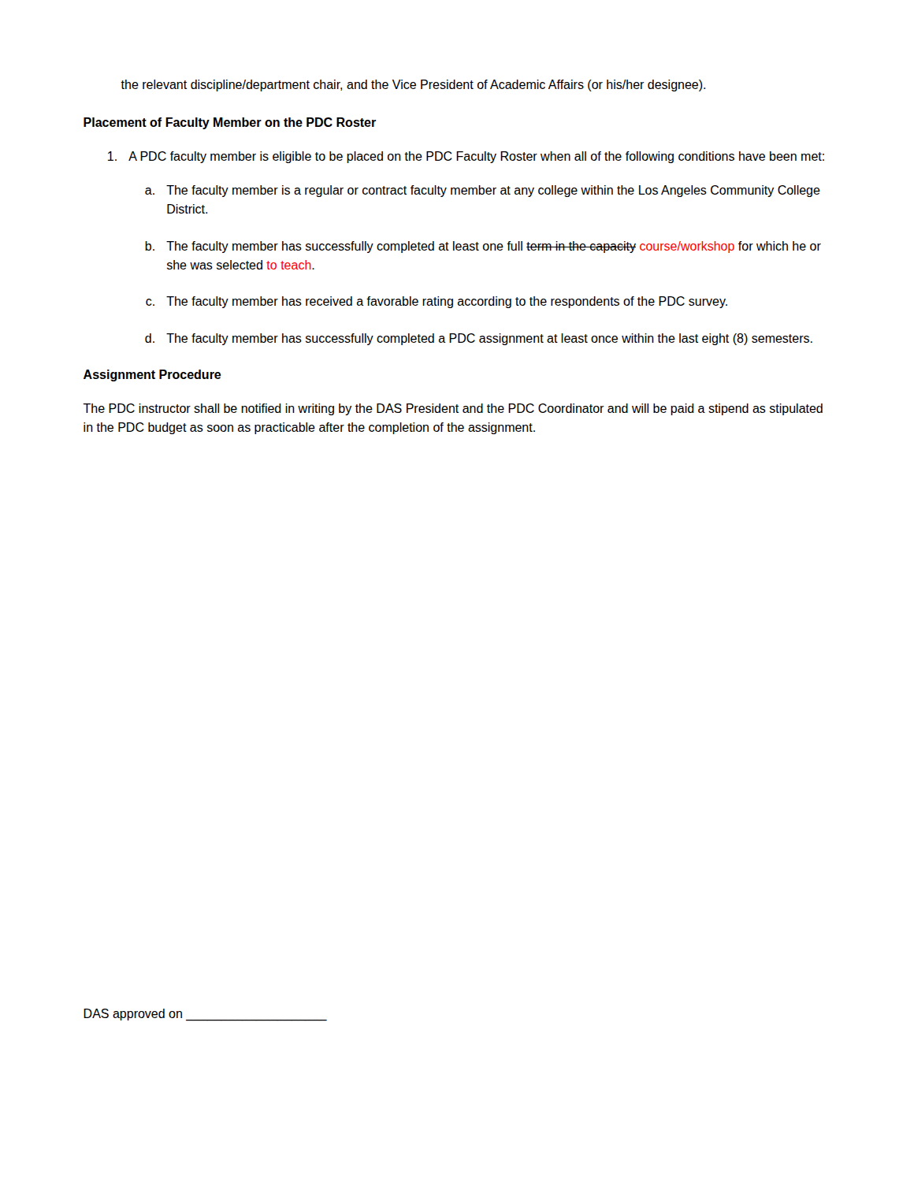the relevant discipline/department chair, and the Vice President of Academic Affairs (or his/her designee).
Placement of Faculty Member on the PDC Roster
A PDC faculty member is eligible to be placed on the PDC Faculty Roster when all of the following conditions have been met:
The faculty member is a regular or contract faculty member at any college within the Los Angeles Community College District.
The faculty member has successfully completed at least one full term in the capacity course/workshop for which he or she was selected to teach.
The faculty member has received a favorable rating according to the respondents of the PDC survey.
The faculty member has successfully completed a PDC assignment at least once within the last eight (8) semesters.
Assignment Procedure
The PDC instructor shall be notified in writing by the DAS President and the PDC Coordinator and will be paid a stipend as stipulated in the PDC budget as soon as practicable after the completion of the assignment.
DAS approved on ____________________